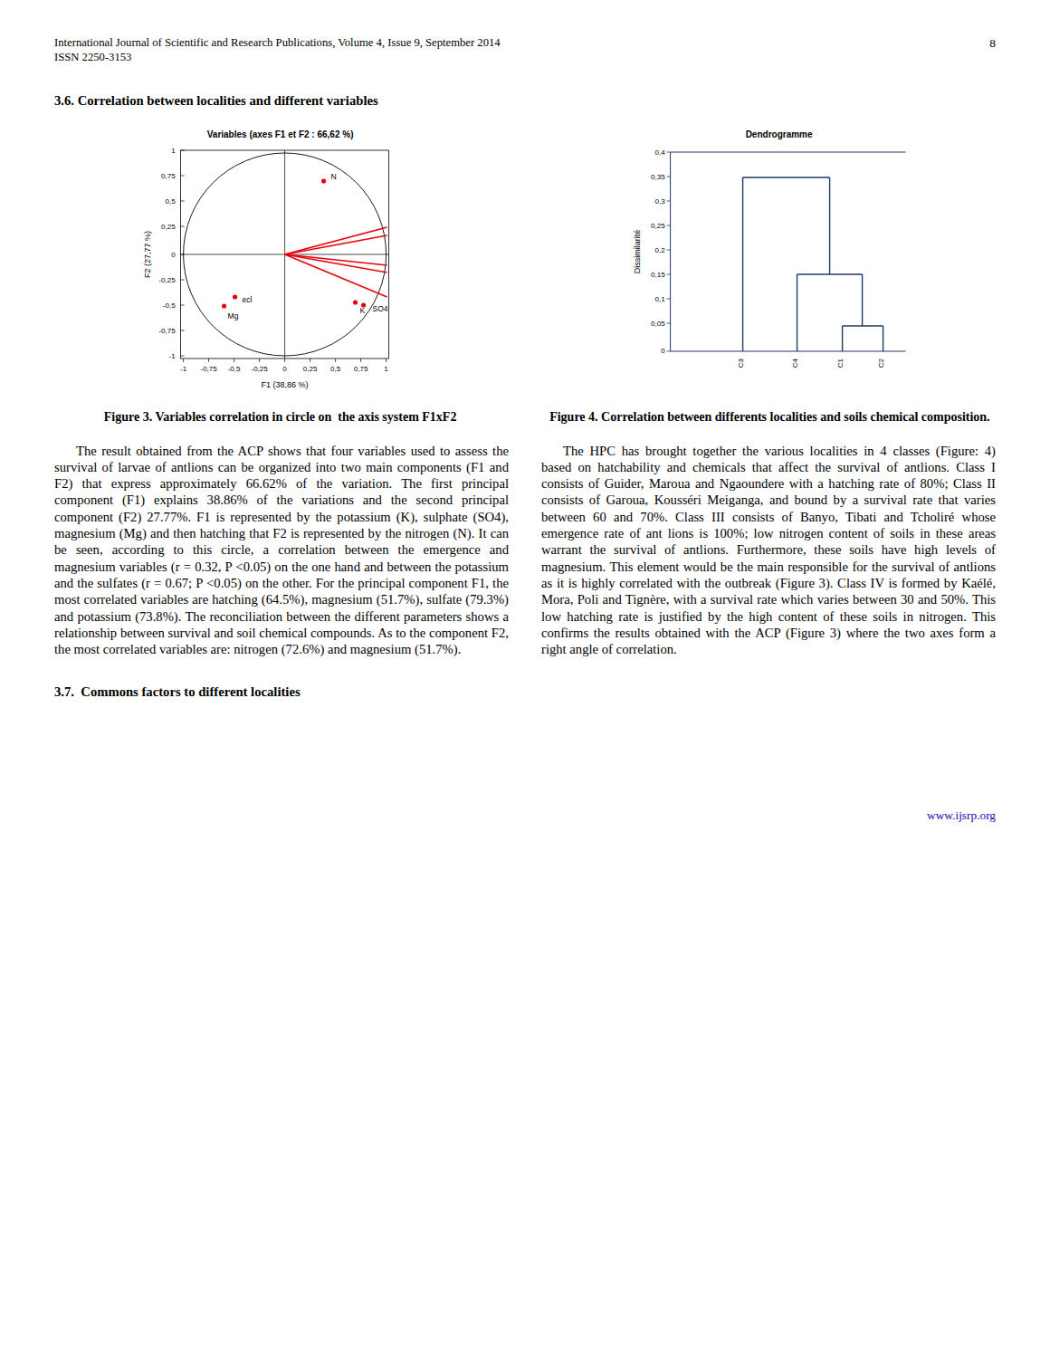International Journal of Scientific and Research Publications, Volume 4, Issue 9, September 2014
ISSN 2250-3153
8
3.6. Correlation between localities and different variables
Variables (axes F1 et F2 : 66,62 %) 1 0,75 0,5 0,25 0 -0,25 -0,5 -0,75 -1 -1 -0,75 -0,5 -0,25 0 0,25 0,5 0,75 1 F1 (38,86 %) F2 (27,77 %) N ecl Mg K SO4
Figure 3. Variables correlation in circle on the axis system F1xF2
Dendrogramme 0,4 0,35 0,3 0,25 0,2 0,15 0,1 0,05 0 Dissimilarité C3 C4 C1 C2
Figure 4. Correlation between differents localities and soils chemical composition.
The result obtained from the ACP shows that four variables used to assess the survival of larvae of antlions can be organized into two main components (F1 and F2) that express approximately 66.62% of the variation. The first principal component (F1) explains 38.86% of the variations and the second principal component (F2) 27.77%. F1 is represented by the potassium (K), sulphate (SO4), magnesium (Mg) and then hatching that F2 is represented by the nitrogen (N). It can be seen, according to this circle, a correlation between the emergence and magnesium variables (r = 0.32, P <0.05) on the one hand and between the potassium and the sulfates (r = 0.67; P <0.05) on the other. For the principal component F1, the most correlated variables are hatching (64.5%), magnesium (51.7%), sulfate (79.3%) and potassium (73.8%). The reconciliation between the different parameters shows a relationship between survival and soil chemical compounds. As to the component F2, the most correlated variables are: nitrogen (72.6%) and magnesium (51.7%).
3.7. Commons factors to different localities
The HPC has brought together the various localities in 4 classes (Figure: 4) based on hatchability and chemicals that affect the survival of antlions. Class I consists of Guider, Maroua and Ngaoundere with a hatching rate of 80%; Class II consists of Garoua, Kousséri Meiganga, and bound by a survival rate that varies between 60 and 70%. Class III consists of Banyo, Tibati and Tcholiré whose emergence rate of ant lions is 100%; low nitrogen content of soils in these areas warrant the survival of antlions. Furthermore, these soils have high levels of magnesium. This element would be the main responsible for the survival of antlions as it is highly correlated with the outbreak (Figure 3). Class IV is formed by Kaélé, Mora, Poli and Tignère, with a survival rate which varies between 30 and 50%. This low hatching rate is justified by the high content of these soils in nitrogen. This confirms the results obtained with the ACP (Figure 3) where the two axes form a right angle of correlation.
www.ijsrp.org